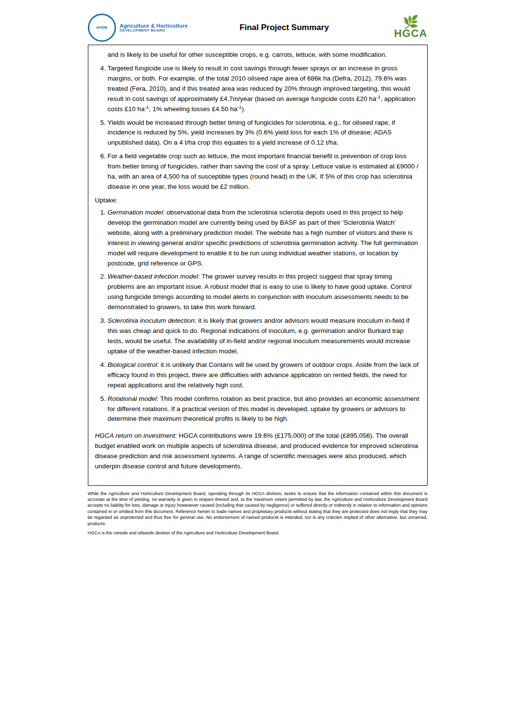AHDB
Agriculture & Horticulture
DEVELOPMENT BOARD
Final Project Summary
🌿
HGCA
and is likely to be useful for other susceptible crops, e.g. carrots, lettuce, with some modification.
Targeted fungicide use is likely to result in cost savings through fewer sprays or an increase in gross margins, or both. For example, of the total 2010 oilseed rape area of 686k ha (Defra, 2012), 79.6% was treated (Fera, 2010), and if this treated area was reduced by 20% through improved targeting, this would result in cost savings of approximately £4.7m/year (based on average fungicide costs £20 ha-1, application costs £10 ha-1, 1% wheeling losses £4.50 ha-1).
Yields would be increased through better timing of fungicides for sclerotinia, e.g., for oilseed rape, if incidence is reduced by 5%, yield increases by 3% (0.6% yield loss for each 1% of disease; ADAS unpublished data). On a 4 t/ha crop this equates to a yield increase of 0.12 t/ha.
For a field vegetable crop such as lettuce, the most important financial benefit is prevention of crop loss from better timing of fungicides, rather than saving the cost of a spray. Lettuce value is estimated at £9000 / ha, with an area of 4,500 ha of susceptible types (round head) in the UK. If 5% of this crop has sclerotinia disease in one year, the loss would be £2 million.
Uptake:
Germination model: observational data from the sclerotinia sclerotia depots used in this project to help develop the germination model are currently being used by BASF as part of their 'Sclerotinia Watch' website, along with a preliminary prediction model. The website has a high number of visitors and there is interest in viewing general and/or specific predictions of sclerotinia germination activity. The full germination model will require development to enable it to be run using individual weather stations, or location by postcode, grid reference or GPS.
Weather-based infection model: The grower survey results in this project suggest that spray timing problems are an important issue. A robust model that is easy to use is likely to have good uptake. Control using fungicide timings according to model alerts in conjunction with inoculum assessments needs to be demonstrated to growers, to take this work forward.
Sclerotinia inoculum detection: it is likely that growers and/or advisors would measure inoculum in-field if this was cheap and quick to do. Regional indications of inoculum, e.g. germination and/or Burkard trap tests, would be useful. The availability of in-field and/or regional inoculum measurements would increase uptake of the weather-based infection model.
Biological control: it is unlikely that Contans will be used by growers of outdoor crops. Aside from the lack of efficacy found in this project, there are difficulties with advance application on rented fields, the need for repeat applications and the relatively high cost.
Rotational model: This model confirms rotation as best practice, but also provides an economic assessment for different rotations. If a practical version of this model is developed, uptake by growers or advisors to determine their maximum theoretical profits is likely to be high.
HGCA return on investment: HGCA contributions were 19.6% (£175,000) of the total (£895,056). The overall budget enabled work on multiple aspects of sclerotinia disease, and produced evidence for improved sclerotinia disease prediction and risk assessment systems. A range of scientific messages were also produced, which underpin disease control and future developments.
While the Agriculture and Horticulture Development Board, operating through its HGCA division, seeks to ensure that the information contained within this document is accurate at the time of printing, no warranty is given in respect thereof and, to the maximum extent permitted by law, the Agriculture and Horticulture Development Board accepts no liability for loss, damage or injury howsoever caused (including that caused by negligence) or suffered directly or indirectly in relation to information and opinions contained in or omitted from this document. Reference herein to trade names and proprietary products without stating that they are protected does not imply that they may be regarded as unprotected and thus free for general use. No endorsement of named products is intended, nor is any criticism implied of other alternative, but unnamed, products.
HGCA is the cereals and oilseeds division of the Agriculture and Horticulture Development Board.